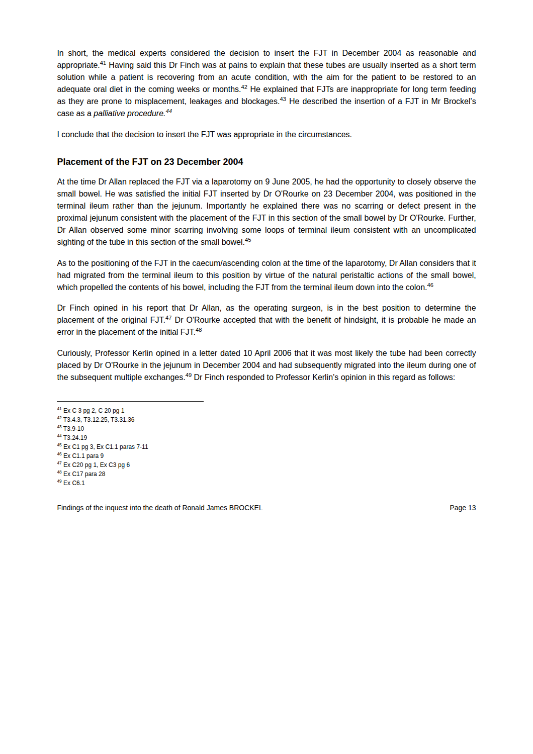In short, the medical experts considered the decision to insert the FJT in December 2004 as reasonable and appropriate.41 Having said this Dr Finch was at pains to explain that these tubes are usually inserted as a short term solution while a patient is recovering from an acute condition, with the aim for the patient to be restored to an adequate oral diet in the coming weeks or months.42 He explained that FJTs are inappropriate for long term feeding as they are prone to misplacement, leakages and blockages.43 He described the insertion of a FJT in Mr Brockel's case as a palliative procedure.44
I conclude that the decision to insert the FJT was appropriate in the circumstances.
Placement of the FJT on 23 December 2004
At the time Dr Allan replaced the FJT via a laparotomy on 9 June 2005, he had the opportunity to closely observe the small bowel. He was satisfied the initial FJT inserted by Dr O'Rourke on 23 December 2004, was positioned in the terminal ileum rather than the jejunum. Importantly he explained there was no scarring or defect present in the proximal jejunum consistent with the placement of the FJT in this section of the small bowel by Dr O'Rourke. Further, Dr Allan observed some minor scarring involving some loops of terminal ileum consistent with an uncomplicated sighting of the tube in this section of the small bowel.45
As to the positioning of the FJT in the caecum/ascending colon at the time of the laparotomy, Dr Allan considers that it had migrated from the terminal ileum to this position by virtue of the natural peristaltic actions of the small bowel, which propelled the contents of his bowel, including the FJT from the terminal ileum down into the colon.46
Dr Finch opined in his report that Dr Allan, as the operating surgeon, is in the best position to determine the placement of the original FJT.47 Dr O'Rourke accepted that with the benefit of hindsight, it is probable he made an error in the placement of the initial FJT.48
Curiously, Professor Kerlin opined in a letter dated 10 April 2006 that it was most likely the tube had been correctly placed by Dr O'Rourke in the jejunum in December 2004 and had subsequently migrated into the ileum during one of the subsequent multiple exchanges.49 Dr Finch responded to Professor Kerlin's opinion in this regard as follows:
41 Ex C 3 pg 2, C 20 pg 1
42 T3.4.3, T3.12.25, T3.31.36
43 T3.9-10
44 T3.24.19
45 Ex C1 pg 3, Ex C1.1 paras 7-11
46 Ex C1.1 para 9
47 Ex C20 pg 1, Ex C3 pg 6
48 Ex C17 para 28
49 Ex C6.1
Findings of the inquest into the death of Ronald James BROCKEL Page 13